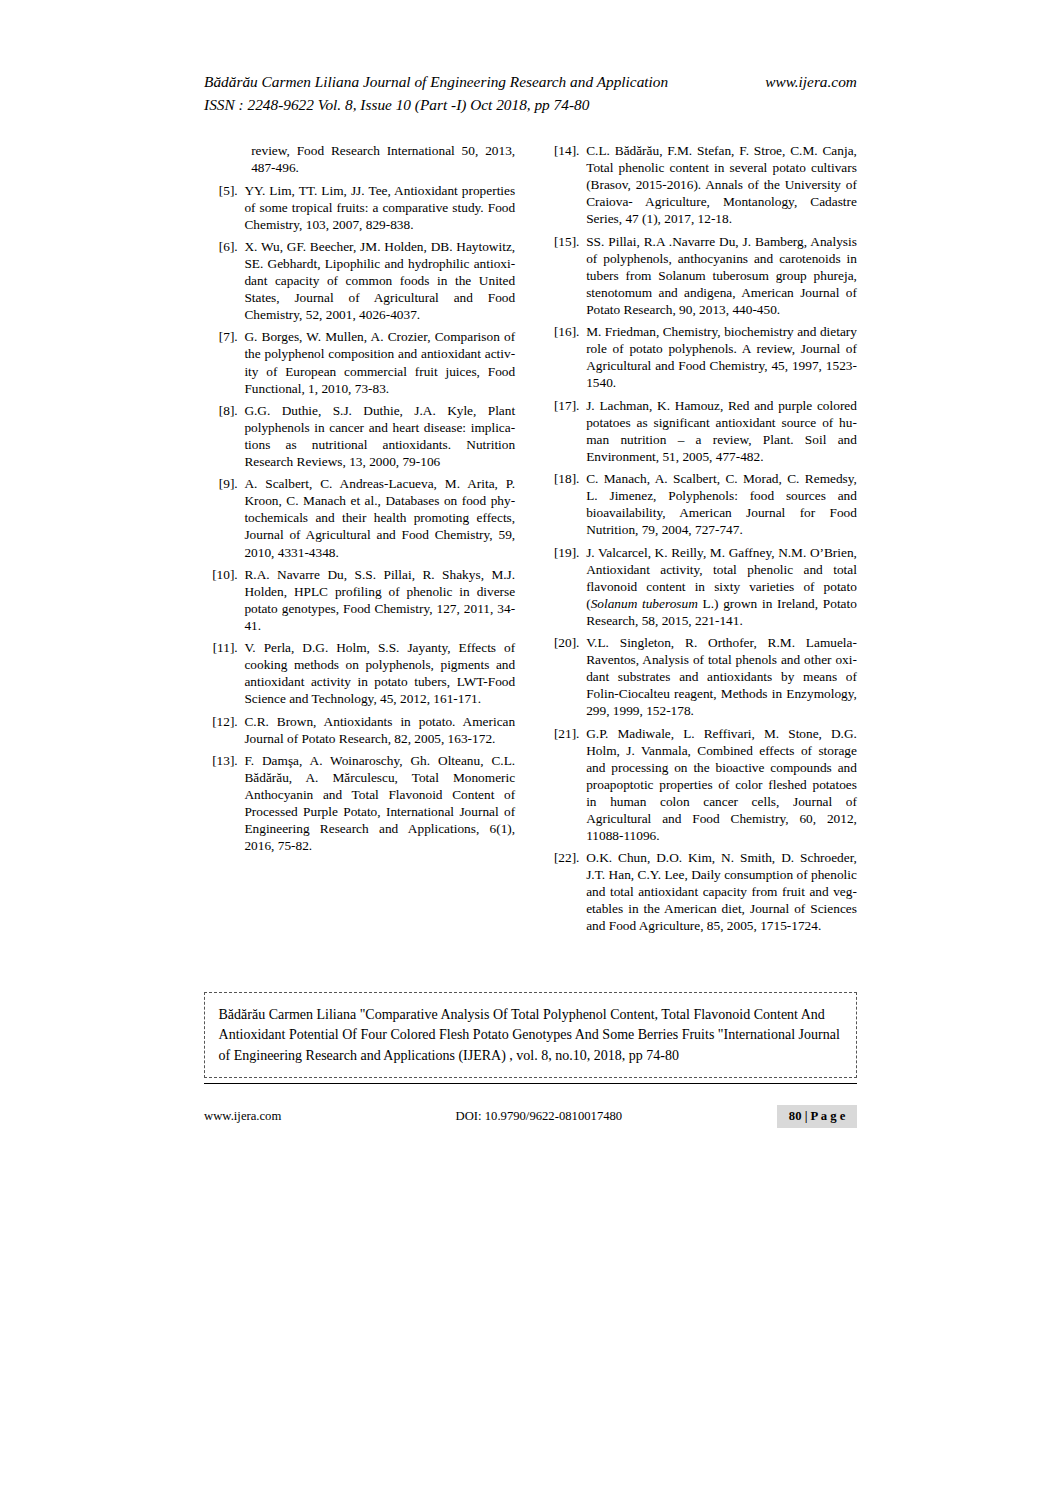Bădărău Carmen Liliana Journal of Engineering Research and Application
www.ijera.com
ISSN : 2248-9622 Vol. 8, Issue 10 (Part -I) Oct 2018, pp 74-80
review, Food Research International 50, 2013, 487-496.
[5]. YY. Lim, TT. Lim, JJ. Tee, Antioxidant properties of some tropical fruits: a comparative study. Food Chemistry, 103, 2007, 829-838.
[6]. X. Wu, GF. Beecher, JM. Holden, DB. Haytowitz, SE. Gebhardt, Lipophilic and hydrophilic antioxidant capacity of common foods in the United States, Journal of Agricultural and Food Chemistry, 52, 2001, 4026-4037.
[7]. G. Borges, W. Mullen, A. Crozier, Comparison of the polyphenol composition and antioxidant activity of European commercial fruit juices, Food Functional, 1, 2010, 73-83.
[8]. G.G. Duthie, S.J. Duthie, J.A. Kyle, Plant polyphenols in cancer and heart disease: implications as nutritional antioxidants. Nutrition Research Reviews, 13, 2000, 79-106
[9]. A. Scalbert, C. Andreas-Lacueva, M. Arita, P. Kroon, C. Manach et al., Databases on food phytochemicals and their health promoting effects, Journal of Agricultural and Food Chemistry, 59, 2010, 4331-4348.
[10]. R.A. Navarre Du, S.S. Pillai, R. Shakys, M.J. Holden, HPLC profiling of phenolic in diverse potato genotypes, Food Chemistry, 127, 2011, 34-41.
[11]. V. Perla, D.G. Holm, S.S. Jayanty, Effects of cooking methods on polyphenols, pigments and antioxidant activity in potato tubers, LWT-Food Science and Technology, 45, 2012, 161-171.
[12]. C.R. Brown, Antioxidants in potato. American Journal of Potato Research, 82, 2005, 163-172.
[13]. F. Damşa, A. Woinaroschy, Gh. Olteanu, C.L. Bădărău, A. Mărculescu, Total Monomeric Anthocyanin and Total Flavonoid Content of Processed Purple Potato, International Journal of Engineering Research and Applications, 6(1), 2016, 75-82.
[14]. C.L. Bădărău, F.M. Stefan, F. Stroe, C.M. Canja, Total phenolic content in several potato cultivars (Brasov, 2015-2016). Annals of the University of Craiova- Agriculture, Montanology, Cadastre Series, 47 (1), 2017, 12-18.
[15]. SS. Pillai, R.A .Navarre Du, J. Bamberg, Analysis of polyphenols, anthocyanins and carotenoids in tubers from Solanum tuberosum group phureja, stenotomum and andigena, American Journal of Potato Research, 90, 2013, 440-450.
[16]. M. Friedman, Chemistry, biochemistry and dietary role of potato polyphenols. A review, Journal of Agricultural and Food Chemistry, 45, 1997, 1523-1540.
[17]. J. Lachman, K. Hamouz, Red and purple colored potatoes as significant antioxidant source of human nutrition – a review, Plant. Soil and Environment, 51, 2005, 477-482.
[18]. C. Manach, A. Scalbert, C. Morad, C. Remedsy, L. Jimenez, Polyphenols: food sources and bioavailability, American Journal for Food Nutrition, 79, 2004, 727-747.
[19]. J. Valcarcel, K. Reilly, M. Gaffney, N.M. O’Brien, Antioxidant activity, total phenolic and total flavonoid content in sixty varieties of potato (Solanum tuberosum L.) grown in Ireland, Potato Research, 58, 2015, 221-141.
[20]. V.L. Singleton, R. Orthofer, R.M. Lamuela-Raventos, Analysis of total phenols and other oxidant substrates and antioxidants by means of Folin-Ciocalteu reagent, Methods in Enzymology, 299, 1999, 152-178.
[21]. G.P. Madiwale, L. Reffivari, M. Stone, D.G. Holm, J. Vanmala, Combined effects of storage and processing on the bioactive compounds and proapoptotic properties of color fleshed potatoes in human colon cancer cells, Journal of Agricultural and Food Chemistry, 60, 2012, 11088-11096.
[22]. O.K. Chun, D.O. Kim, N. Smith, D. Schroeder, J.T. Han, C.Y. Lee, Daily consumption of phenolic and total antioxidant capacity from fruit and vegetables in the American diet, Journal of Sciences and Food Agriculture, 85, 2005, 1715-1724.
Bădărău Carmen Liliana "Comparative Analysis Of Total Polyphenol Content, Total Flavonoid Content And Antioxidant Potential Of Four Colored Flesh Potato Genotypes And Some Berries Fruits "International Journal of Engineering Research and Applications (IJERA) , vol. 8, no.10, 2018, pp 74-80
www.ijera.com
DOI: 10.9790/9622-0810017480
80 | P a g e